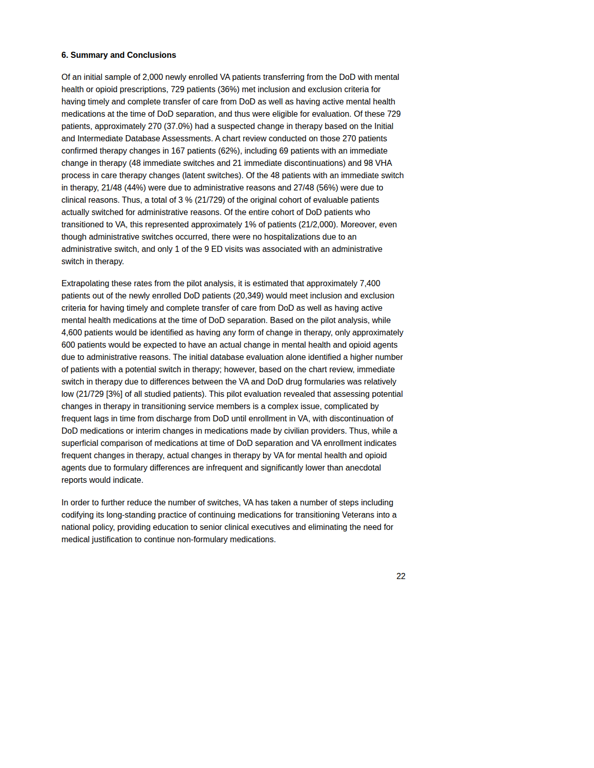6. Summary and Conclusions
Of an initial sample of 2,000 newly enrolled VA patients transferring from the DoD with mental health or opioid prescriptions, 729 patients (36%) met inclusion and exclusion criteria for having timely and complete transfer of care from DoD as well as having active mental health medications at the time of DoD separation, and thus were eligible for evaluation. Of these 729 patients, approximately 270 (37.0%) had a suspected change in therapy based on the Initial and Intermediate Database Assessments. A chart review conducted on those 270 patients confirmed therapy changes in 167 patients (62%), including 69 patients with an immediate change in therapy (48 immediate switches and 21 immediate discontinuations) and 98 VHA process in care therapy changes (latent switches). Of the 48 patients with an immediate switch in therapy, 21/48 (44%) were due to administrative reasons and 27/48 (56%) were due to clinical reasons. Thus, a total of 3 % (21/729) of the original cohort of evaluable patients actually switched for administrative reasons. Of the entire cohort of DoD patients who transitioned to VA, this represented approximately 1% of patients (21/2,000). Moreover, even though administrative switches occurred, there were no hospitalizations due to an administrative switch, and only 1 of the 9 ED visits was associated with an administrative switch in therapy.
Extrapolating these rates from the pilot analysis, it is estimated that approximately 7,400 patients out of the newly enrolled DoD patients (20,349) would meet inclusion and exclusion criteria for having timely and complete transfer of care from DoD as well as having active mental health medications at the time of DoD separation. Based on the pilot analysis, while 4,600 patients would be identified as having any form of change in therapy, only approximately 600 patients would be expected to have an actual change in mental health and opioid agents due to administrative reasons. The initial database evaluation alone identified a higher number of patients with a potential switch in therapy; however, based on the chart review, immediate switch in therapy due to differences between the VA and DoD drug formularies was relatively low (21/729 [3%] of all studied patients). This pilot evaluation revealed that assessing potential changes in therapy in transitioning service members is a complex issue, complicated by frequent lags in time from discharge from DoD until enrollment in VA, with discontinuation of DoD medications or interim changes in medications made by civilian providers. Thus, while a superficial comparison of medications at time of DoD separation and VA enrollment indicates frequent changes in therapy, actual changes in therapy by VA for mental health and opioid agents due to formulary differences are infrequent and significantly lower than anecdotal reports would indicate.
In order to further reduce the number of switches, VA has taken a number of steps including codifying its long-standing practice of continuing medications for transitioning Veterans into a national policy, providing education to senior clinical executives and eliminating the need for medical justification to continue non-formulary medications.
22